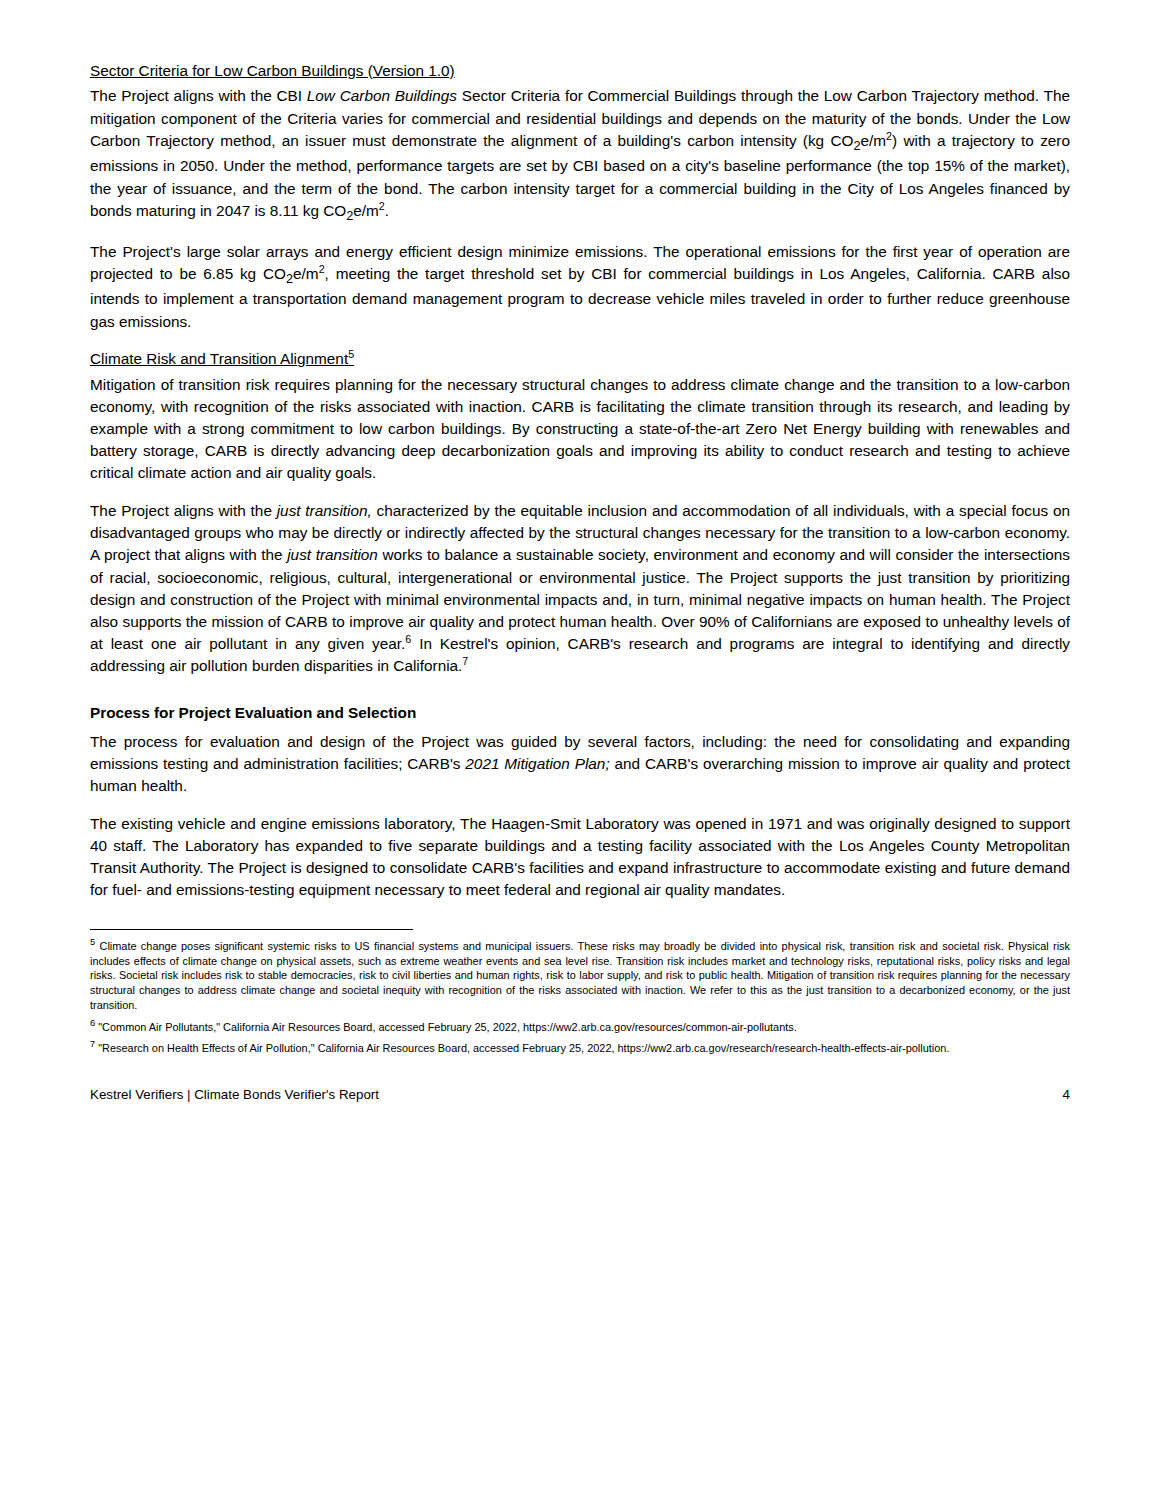Sector Criteria for Low Carbon Buildings (Version 1.0)
The Project aligns with the CBI Low Carbon Buildings Sector Criteria for Commercial Buildings through the Low Carbon Trajectory method. The mitigation component of the Criteria varies for commercial and residential buildings and depends on the maturity of the bonds. Under the Low Carbon Trajectory method, an issuer must demonstrate the alignment of a building's carbon intensity (kg CO2e/m2) with a trajectory to zero emissions in 2050. Under the method, performance targets are set by CBI based on a city's baseline performance (the top 15% of the market), the year of issuance, and the term of the bond. The carbon intensity target for a commercial building in the City of Los Angeles financed by bonds maturing in 2047 is 8.11 kg CO2e/m2.
The Project's large solar arrays and energy efficient design minimize emissions. The operational emissions for the first year of operation are projected to be 6.85 kg CO2e/m2, meeting the target threshold set by CBI for commercial buildings in Los Angeles, California. CARB also intends to implement a transportation demand management program to decrease vehicle miles traveled in order to further reduce greenhouse gas emissions.
Climate Risk and Transition Alignment5
Mitigation of transition risk requires planning for the necessary structural changes to address climate change and the transition to a low-carbon economy, with recognition of the risks associated with inaction. CARB is facilitating the climate transition through its research, and leading by example with a strong commitment to low carbon buildings. By constructing a state-of-the-art Zero Net Energy building with renewables and battery storage, CARB is directly advancing deep decarbonization goals and improving its ability to conduct research and testing to achieve critical climate action and air quality goals.
The Project aligns with the just transition, characterized by the equitable inclusion and accommodation of all individuals, with a special focus on disadvantaged groups who may be directly or indirectly affected by the structural changes necessary for the transition to a low-carbon economy. A project that aligns with the just transition works to balance a sustainable society, environment and economy and will consider the intersections of racial, socioeconomic, religious, cultural, intergenerational or environmental justice. The Project supports the just transition by prioritizing design and construction of the Project with minimal environmental impacts and, in turn, minimal negative impacts on human health. The Project also supports the mission of CARB to improve air quality and protect human health. Over 90% of Californians are exposed to unhealthy levels of at least one air pollutant in any given year.6 In Kestrel's opinion, CARB's research and programs are integral to identifying and directly addressing air pollution burden disparities in California.7
Process for Project Evaluation and Selection
The process for evaluation and design of the Project was guided by several factors, including: the need for consolidating and expanding emissions testing and administration facilities; CARB's 2021 Mitigation Plan; and CARB's overarching mission to improve air quality and protect human health.
The existing vehicle and engine emissions laboratory, The Haagen-Smit Laboratory was opened in 1971 and was originally designed to support 40 staff. The Laboratory has expanded to five separate buildings and a testing facility associated with the Los Angeles County Metropolitan Transit Authority. The Project is designed to consolidate CARB's facilities and expand infrastructure to accommodate existing and future demand for fuel- and emissions-testing equipment necessary to meet federal and regional air quality mandates.
5 Climate change poses significant systemic risks to US financial systems and municipal issuers. These risks may broadly be divided into physical risk, transition risk and societal risk. Physical risk includes effects of climate change on physical assets, such as extreme weather events and sea level rise. Transition risk includes market and technology risks, reputational risks, policy risks and legal risks. Societal risk includes risk to stable democracies, risk to civil liberties and human rights, risk to labor supply, and risk to public health. Mitigation of transition risk requires planning for the necessary structural changes to address climate change and societal inequity with recognition of the risks associated with inaction. We refer to this as the just transition to a decarbonized economy, or the just transition.
6 "Common Air Pollutants," California Air Resources Board, accessed February 25, 2022, https://ww2.arb.ca.gov/resources/common-air-pollutants.
7 "Research on Health Effects of Air Pollution," California Air Resources Board, accessed February 25, 2022, https://ww2.arb.ca.gov/research/research-health-effects-air-pollution.
Kestrel Verifiers | Climate Bonds Verifier's Report 4